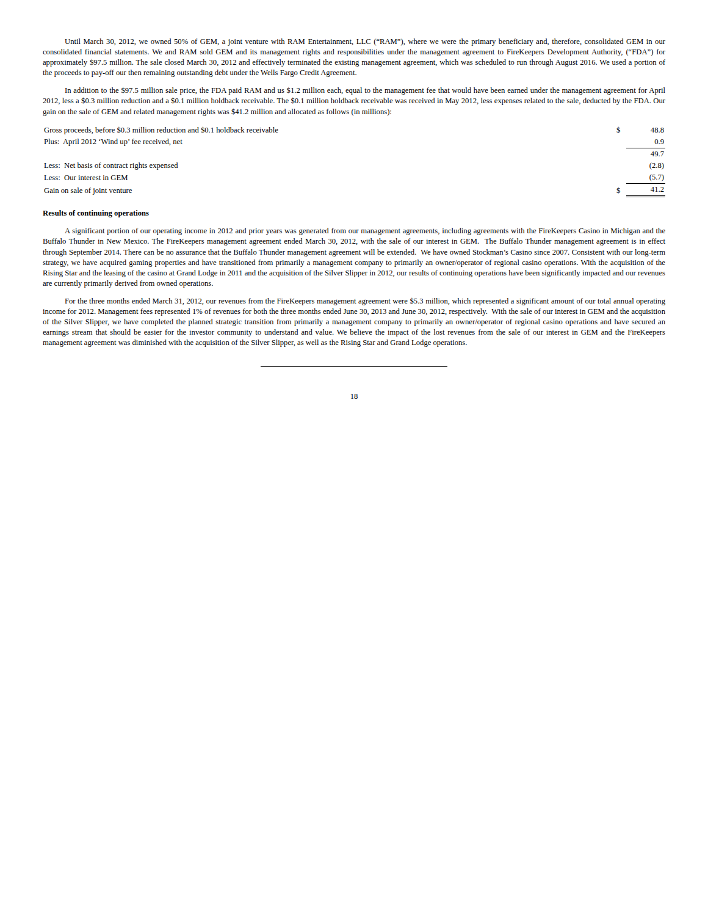Until March 30, 2012, we owned 50% of GEM, a joint venture with RAM Entertainment, LLC (“RAM”), where we were the primary beneficiary and, therefore, consolidated GEM in our consolidated financial statements. We and RAM sold GEM and its management rights and responsibilities under the management agreement to FireKeepers Development Authority, (“FDA”) for approximately $97.5 million. The sale closed March 30, 2012 and effectively terminated the existing management agreement, which was scheduled to run through August 2016. We used a portion of the proceeds to pay-off our then remaining outstanding debt under the Wells Fargo Credit Agreement.
In addition to the $97.5 million sale price, the FDA paid RAM and us $1.2 million each, equal to the management fee that would have been earned under the management agreement for April 2012, less a $0.3 million reduction and a $0.1 million holdback receivable. The $0.1 million holdback receivable was received in May 2012, less expenses related to the sale, deducted by the FDA. Our gain on the sale of GEM and related management rights was $41.2 million and allocated as follows (in millions):
| Gross proceeds, before $0.3 million reduction and $0.1 holdback receivable | $ | 48.8 |
| Plus: April 2012 ‘Wind up’ fee received, net | | 0.9 |
| | | 49.7 |
| Less: Net basis of contract rights expensed | | (2.8) |
| Less: Our interest in GEM | | (5.7) |
| Gain on sale of joint venture | $ | 41.2 |
Results of continuing operations
A significant portion of our operating income in 2012 and prior years was generated from our management agreements, including agreements with the FireKeepers Casino in Michigan and the Buffalo Thunder in New Mexico. The FireKeepers management agreement ended March 30, 2012, with the sale of our interest in GEM. The Buffalo Thunder management agreement is in effect through September 2014. There can be no assurance that the Buffalo Thunder management agreement will be extended. We have owned Stockman’s Casino since 2007. Consistent with our long-term strategy, we have acquired gaming properties and have transitioned from primarily a management company to primarily an owner/operator of regional casino operations. With the acquisition of the Rising Star and the leasing of the casino at Grand Lodge in 2011 and the acquisition of the Silver Slipper in 2012, our results of continuing operations have been significantly impacted and our revenues are currently primarily derived from owned operations.
For the three months ended March 31, 2012, our revenues from the FireKeepers management agreement were $5.3 million, which represented a significant amount of our total annual operating income for 2012. Management fees represented 1% of revenues for both the three months ended June 30, 2013 and June 30, 2012, respectively. With the sale of our interest in GEM and the acquisition of the Silver Slipper, we have completed the planned strategic transition from primarily a management company to primarily an owner/operator of regional casino operations and have secured an earnings stream that should be easier for the investor community to understand and value. We believe the impact of the lost revenues from the sale of our interest in GEM and the FireKeepers management agreement was diminished with the acquisition of the Silver Slipper, as well as the Rising Star and Grand Lodge operations.
18